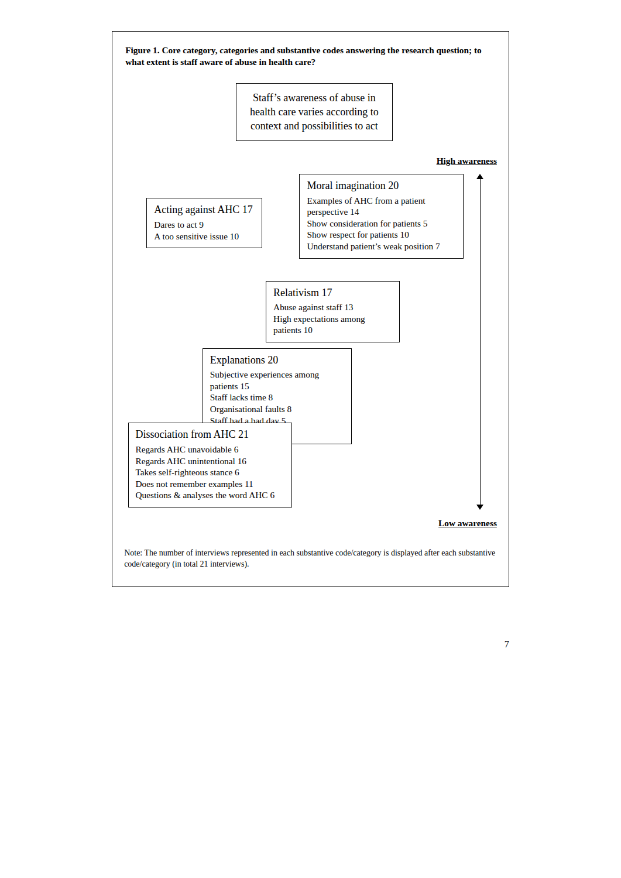Figure 1. Core category, categories and substantive codes answering the research question; to what extent is staff aware of abuse in health care?
Staff’s awareness of abuse in health care varies according to context and possibilities to act
High awareness
Low awareness
Moral imagination 20
Examples of AHC from a patient perspective 14
Show consideration for patients 5
Show respect for patients 10
Understand patient’s weak position 7
Acting against AHC 17
Dares to act 9
A too sensitive issue 10
Relativism 17
Abuse against staff 13
High expectations among patients 10
Explanations 20
Subjective experiences among patients 15
Staff lacks time 8
Organisational faults 8
Staff had a bad day 5
No medical error 4
Dissociation from AHC 21
Regards AHC unavoidable 6
Regards AHC unintentional 16
Takes self-righteous stance 6
Does not remember examples 11
Questions & analyses the word AHC 6
Note: The number of interviews represented in each substantive code/category is displayed after each substantive code/category (in total 21 interviews).
7